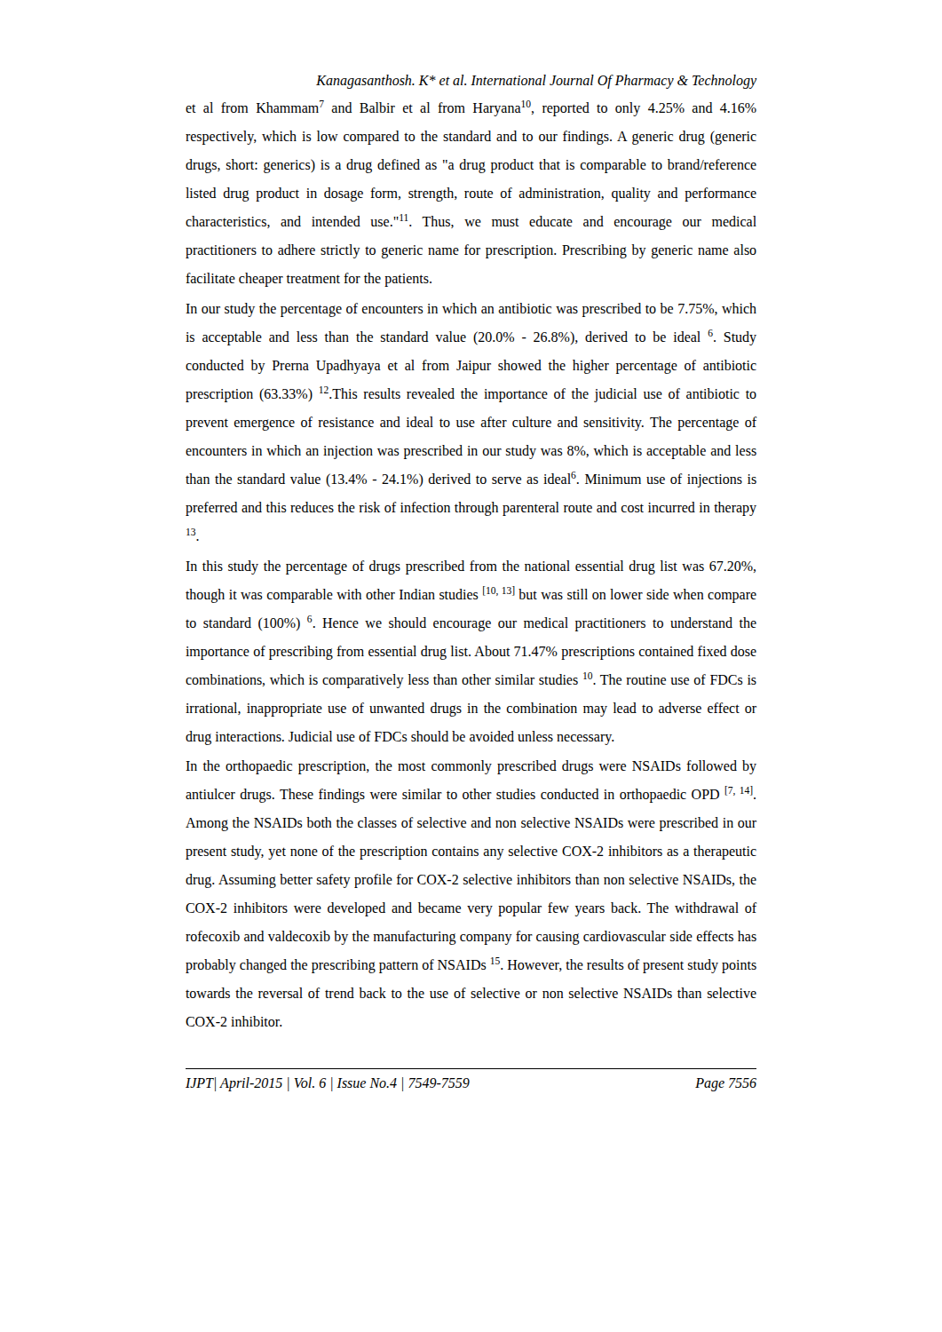Kanagasanthosh. K* et al. International Journal Of Pharmacy & Technology
et al from Khammam7 and Balbir et al from Haryana10, reported to only 4.25% and 4.16% respectively, which is low compared to the standard and to our findings. A generic drug (generic drugs, short: generics) is a drug defined as "a drug product that is comparable to brand/reference listed drug product in dosage form, strength, route of administration, quality and performance characteristics, and intended use."11. Thus, we must educate and encourage our medical practitioners to adhere strictly to generic name for prescription. Prescribing by generic name also facilitate cheaper treatment for the patients.
In our study the percentage of encounters in which an antibiotic was prescribed to be 7.75%, which is acceptable and less than the standard value (20.0% - 26.8%), derived to be ideal 6. Study conducted by Prerna Upadhyaya et al from Jaipur showed the higher percentage of antibiotic prescription (63.33%) 12.This results revealed the importance of the judicial use of antibiotic to prevent emergence of resistance and ideal to use after culture and sensitivity. The percentage of encounters in which an injection was prescribed in our study was 8%, which is acceptable and less than the standard value (13.4% - 24.1%) derived to serve as ideal6. Minimum use of injections is preferred and this reduces the risk of infection through parenteral route and cost incurred in therapy 13.
In this study the percentage of drugs prescribed from the national essential drug list was 67.20%, though it was comparable with other Indian studies [10, 13] but was still on lower side when compare to standard (100%) 6. Hence we should encourage our medical practitioners to understand the importance of prescribing from essential drug list. About 71.47% prescriptions contained fixed dose combinations, which is comparatively less than other similar studies 10. The routine use of FDCs is irrational, inappropriate use of unwanted drugs in the combination may lead to adverse effect or drug interactions. Judicial use of FDCs should be avoided unless necessary.
In the orthopaedic prescription, the most commonly prescribed drugs were NSAIDs followed by antiulcer drugs. These findings were similar to other studies conducted in orthopaedic OPD [7, 14]. Among the NSAIDs both the classes of selective and non selective NSAIDs were prescribed in our present study, yet none of the prescription contains any selective COX-2 inhibitors as a therapeutic drug. Assuming better safety profile for COX-2 selective inhibitors than non selective NSAIDs, the COX-2 inhibitors were developed and became very popular few years back. The withdrawal of rofecoxib and valdecoxib by the manufacturing company for causing cardiovascular side effects has probably changed the prescribing pattern of NSAIDs 15. However, the results of present study points towards the reversal of trend back to the use of selective or non selective NSAIDs than selective COX-2 inhibitor.
IJPT| April-2015 | Vol. 6 | Issue No.4 | 7549-7559 Page 7556